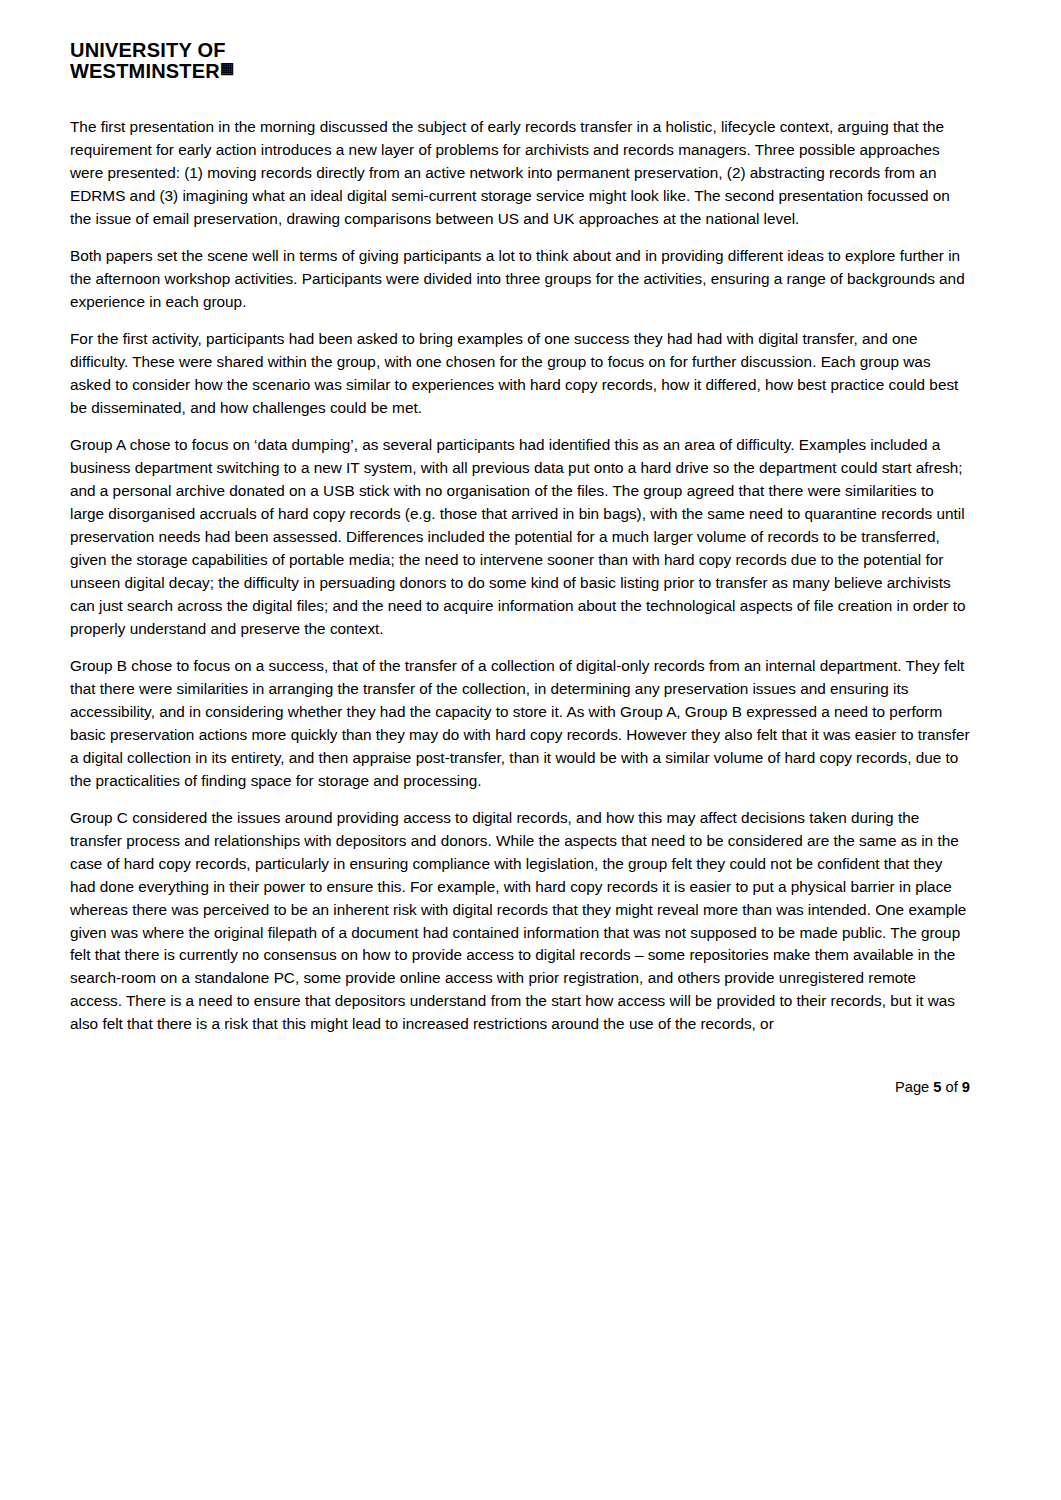University of
Westminster▦
The first presentation in the morning discussed the subject of early records transfer in a holistic, lifecycle context, arguing that the requirement for early action introduces a new layer of problems for archivists and records managers. Three possible approaches were presented: (1) moving records directly from an active network into permanent preservation, (2) abstracting records from an EDRMS and (3) imagining what an ideal digital semi-current storage service might look like. The second presentation focussed on the issue of email preservation, drawing comparisons between US and UK approaches at the national level.
Both papers set the scene well in terms of giving participants a lot to think about and in providing different ideas to explore further in the afternoon workshop activities. Participants were divided into three groups for the activities, ensuring a range of backgrounds and experience in each group.
For the first activity, participants had been asked to bring examples of one success they had had with digital transfer, and one difficulty. These were shared within the group, with one chosen for the group to focus on for further discussion. Each group was asked to consider how the scenario was similar to experiences with hard copy records, how it differed, how best practice could best be disseminated, and how challenges could be met.
Group A chose to focus on ‘data dumping’, as several participants had identified this as an area of difficulty. Examples included a business department switching to a new IT system, with all previous data put onto a hard drive so the department could start afresh; and a personal archive donated on a USB stick with no organisation of the files. The group agreed that there were similarities to large disorganised accruals of hard copy records (e.g. those that arrived in bin bags), with the same need to quarantine records until preservation needs had been assessed. Differences included the potential for a much larger volume of records to be transferred, given the storage capabilities of portable media; the need to intervene sooner than with hard copy records due to the potential for unseen digital decay; the difficulty in persuading donors to do some kind of basic listing prior to transfer as many believe archivists can just search across the digital files; and the need to acquire information about the technological aspects of file creation in order to properly understand and preserve the context.
Group B chose to focus on a success, that of the transfer of a collection of digital-only records from an internal department. They felt that there were similarities in arranging the transfer of the collection, in determining any preservation issues and ensuring its accessibility, and in considering whether they had the capacity to store it. As with Group A, Group B expressed a need to perform basic preservation actions more quickly than they may do with hard copy records. However they also felt that it was easier to transfer a digital collection in its entirety, and then appraise post-transfer, than it would be with a similar volume of hard copy records, due to the practicalities of finding space for storage and processing.
Group C considered the issues around providing access to digital records, and how this may affect decisions taken during the transfer process and relationships with depositors and donors. While the aspects that need to be considered are the same as in the case of hard copy records, particularly in ensuring compliance with legislation, the group felt they could not be confident that they had done everything in their power to ensure this. For example, with hard copy records it is easier to put a physical barrier in place whereas there was perceived to be an inherent risk with digital records that they might reveal more than was intended. One example given was where the original filepath of a document had contained information that was not supposed to be made public. The group felt that there is currently no consensus on how to provide access to digital records – some repositories make them available in the search-room on a standalone PC, some provide online access with prior registration, and others provide unregistered remote access. There is a need to ensure that depositors understand from the start how access will be provided to their records, but it was also felt that there is a risk that this might lead to increased restrictions around the use of the records, or
Page 5 of 9